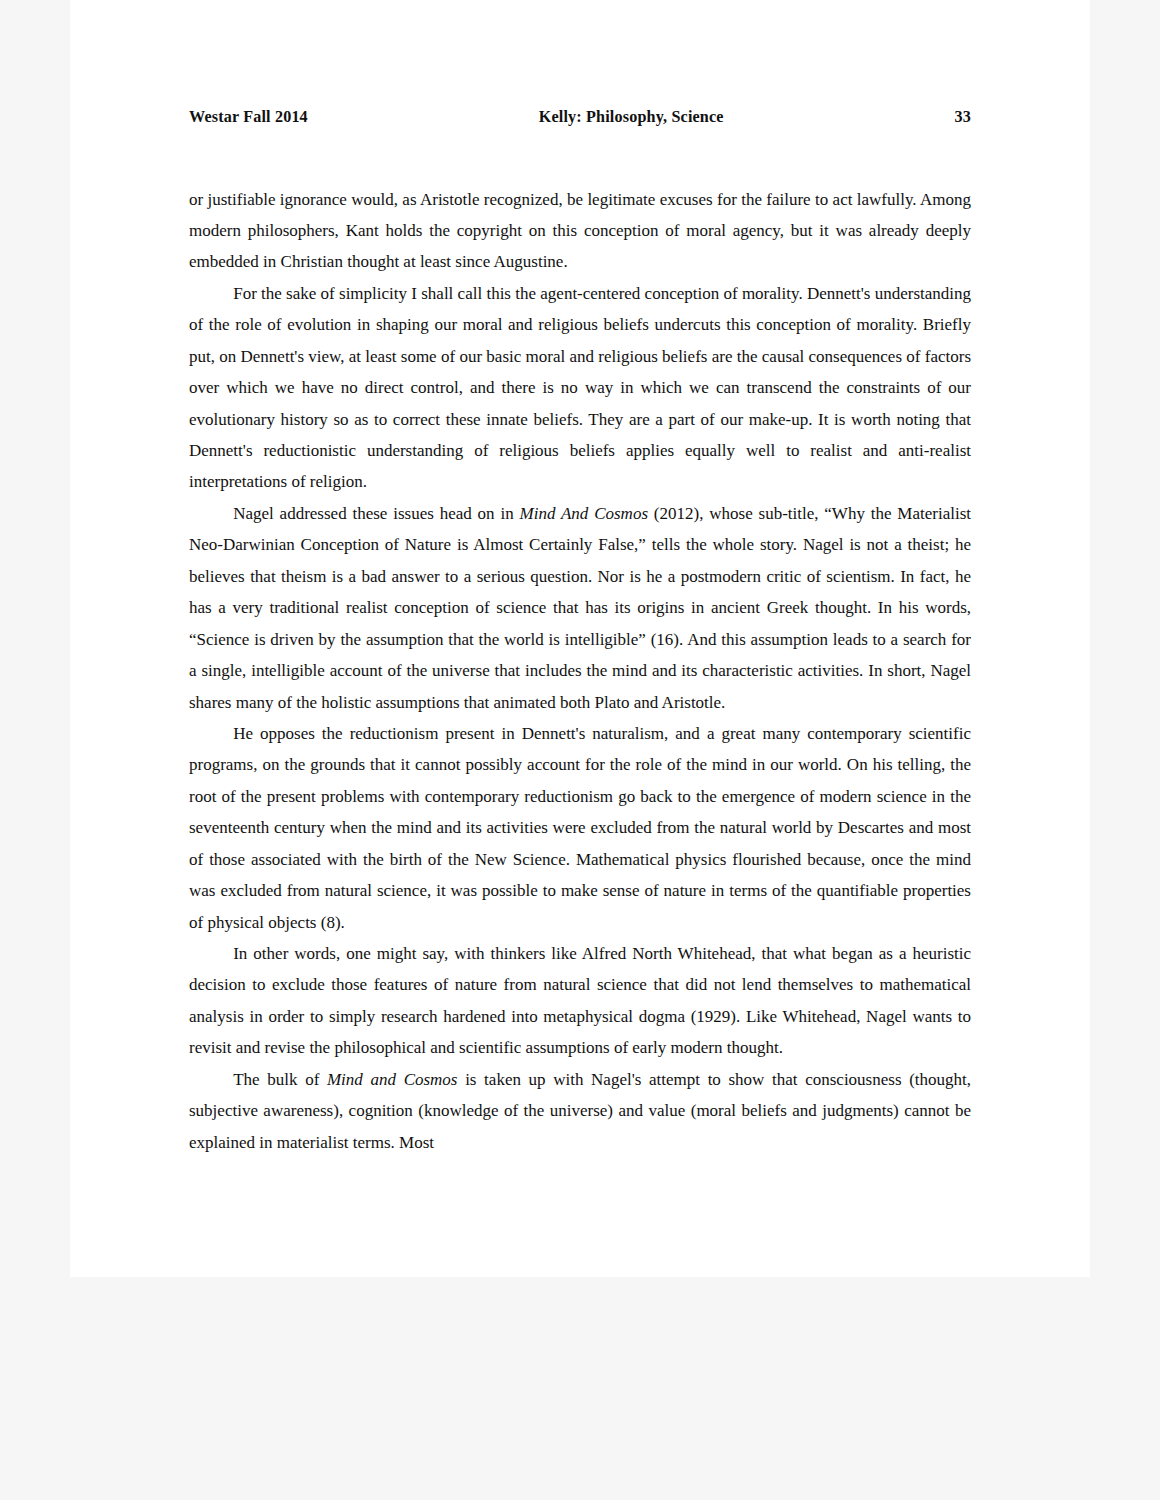Westar Fall 2014 Kelly: Philosophy, Science 33
or justifiable ignorance would, as Aristotle recognized, be legitimate excuses for the failure to act lawfully. Among modern philosophers, Kant holds the copyright on this conception of moral agency, but it was already deeply embedded in Christian thought at least since Augustine.
For the sake of simplicity I shall call this the agent-centered conception of morality. Dennett's understanding of the role of evolution in shaping our moral and religious beliefs undercuts this conception of morality. Briefly put, on Dennett's view, at least some of our basic moral and religious beliefs are the causal consequences of factors over which we have no direct control, and there is no way in which we can transcend the constraints of our evolutionary history so as to correct these innate beliefs. They are a part of our make-up. It is worth noting that Dennett's reductionistic understanding of religious beliefs applies equally well to realist and anti-realist interpretations of religion.
Nagel addressed these issues head on in Mind And Cosmos (2012), whose sub-title, “Why the Materialist Neo-Darwinian Conception of Nature is Almost Certainly False,” tells the whole story. Nagel is not a theist; he believes that theism is a bad answer to a serious question. Nor is he a postmodern critic of scientism. In fact, he has a very traditional realist conception of science that has its origins in ancient Greek thought. In his words, “Science is driven by the assumption that the world is intelligible” (16). And this assumption leads to a search for a single, intelligible account of the universe that includes the mind and its characteristic activities. In short, Nagel shares many of the holistic assumptions that animated both Plato and Aristotle.
He opposes the reductionism present in Dennett's naturalism, and a great many contemporary scientific programs, on the grounds that it cannot possibly account for the role of the mind in our world. On his telling, the root of the present problems with contemporary reductionism go back to the emergence of modern science in the seventeenth century when the mind and its activities were excluded from the natural world by Descartes and most of those associated with the birth of the New Science. Mathematical physics flourished because, once the mind was excluded from natural science, it was possible to make sense of nature in terms of the quantifiable properties of physical objects (8).
In other words, one might say, with thinkers like Alfred North Whitehead, that what began as a heuristic decision to exclude those features of nature from natural science that did not lend themselves to mathematical analysis in order to simply research hardened into metaphysical dogma (1929). Like Whitehead, Nagel wants to revisit and revise the philosophical and scientific assumptions of early modern thought.
The bulk of Mind and Cosmos is taken up with Nagel's attempt to show that consciousness (thought, subjective awareness), cognition (knowledge of the universe) and value (moral beliefs and judgments) cannot be explained in materialist terms. Most